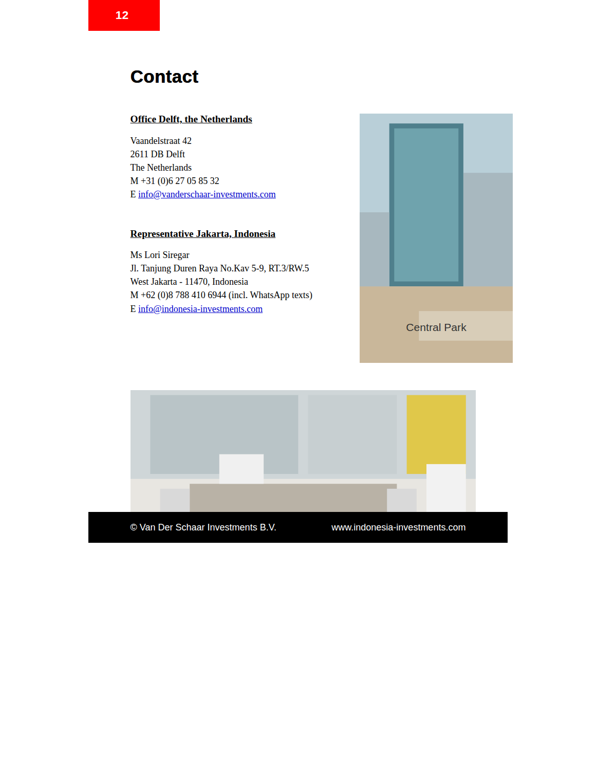12
Contact
Office Delft, the Netherlands
Vaandelstraat 42
2611 DB Delft
The Netherlands
M +31 (0)6 27 05 85 32
E info@vanderschaar-investments.com
Representative Jakarta, Indonesia
Ms Lori Siregar
Jl. Tanjung Duren Raya No.Kav 5-9, RT.3/RW.5
West Jakarta - 11470, Indonesia
M +62 (0)8 788 410 6944 (incl. WhatsApp texts)
E info@indonesia-investments.com
© Van Der Schaar Investments B.V. www.indonesia-investments.com